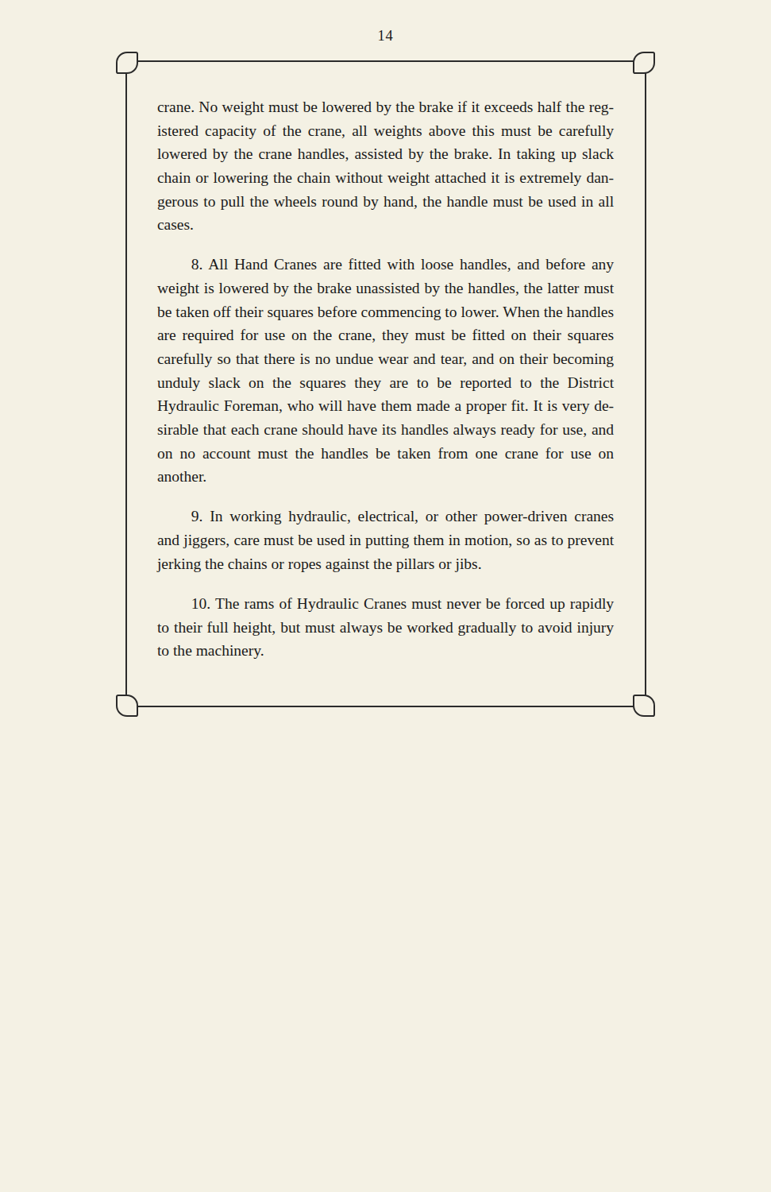14
crane. No weight must be lowered by the brake if it exceeds half the registered capacity of the crane, all weights above this must be carefully lowered by the crane handles, assisted by the brake. In taking up slack chain or lowering the chain without weight attached it is extremely dangerous to pull the wheels round by hand, the handle must be used in all cases.
8. All Hand Cranes are fitted with loose handles, and before any weight is lowered by the brake unassisted by the handles, the latter must be taken off their squares before commencing to lower. When the handles are required for use on the crane, they must be fitted on their squares carefully so that there is no undue wear and tear, and on their becoming unduly slack on the squares they are to be reported to the District Hydraulic Foreman, who will have them made a proper fit. It is very desirable that each crane should have its handles always ready for use, and on no account must the handles be taken from one crane for use on another.
9. In working hydraulic, electrical, or other power-driven cranes and jiggers, care must be used in putting them in motion, so as to prevent jerking the chains or ropes against the pillars or jibs.
10. The rams of Hydraulic Cranes must never be forced up rapidly to their full height, but must always be worked gradually to avoid injury to the machinery.